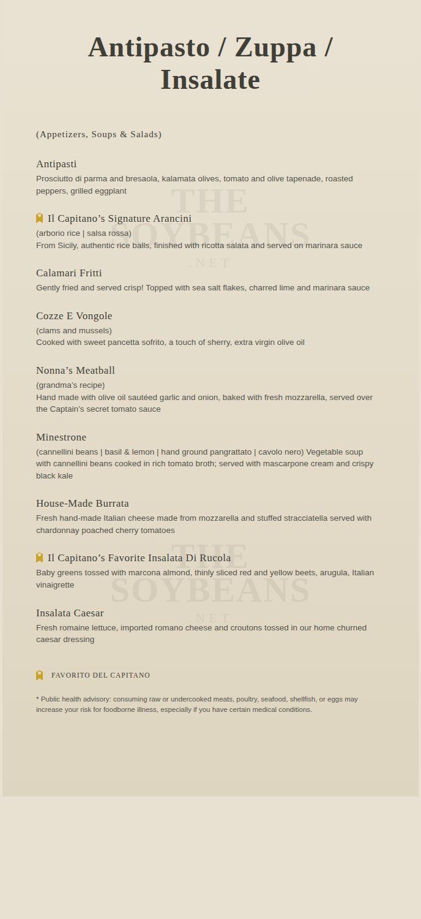THE
SOYBEANS
.NET
THE
SOYBEANS
.NET
Antipasto / Zuppa / Insalate
(Appetizers, Soups & Salads)
Antipasti
Prosciutto di parma and bresaola, kalamata olives, tomato and olive tapenade, roasted peppers, grilled eggplant
Il Capitano’s Signature Arancini
(arborio rice | salsa rossa)
From Sicily, authentic rice balls, finished with ricotta salata and served on marinara sauce
Calamari Fritti
Gently fried and served crisp! Topped with sea salt flakes, charred lime and marinara sauce
Cozze E Vongole
(clams and mussels)
Cooked with sweet pancetta sofrito, a touch of sherry, extra virgin olive oil
Nonna’s Meatball
(grandma’s recipe)
Hand made with olive oil sautéed garlic and onion, baked with fresh mozzarella, served over the Captain’s secret tomato sauce
Minestrone
(cannellini beans | basil & lemon | hand ground pangrattato | cavolo nero) Vegetable soup with cannellini beans cooked in rich tomato broth; served with mascarpone cream and crispy black kale
House-Made Burrata
Fresh hand-made Italian cheese made from mozzarella and stuffed stracciatella served with chardonnay poached cherry tomatoes
Il Capitano’s Favorite Insalata Di Rucola
Baby greens tossed with marcona almond, thinly sliced red and yellow beets, arugula, Italian vinaigrette
Insalata Caesar
Fresh romaine lettuce, imported romano cheese and croutons tossed in our home churned caesar dressing
FAVORITO DEL CAPITANO
* Public health advisory: consuming raw or undercooked meats, poultry, seafood, shellfish, or eggs may increase your risk for foodborne illness, especially if you have certain medical conditions.